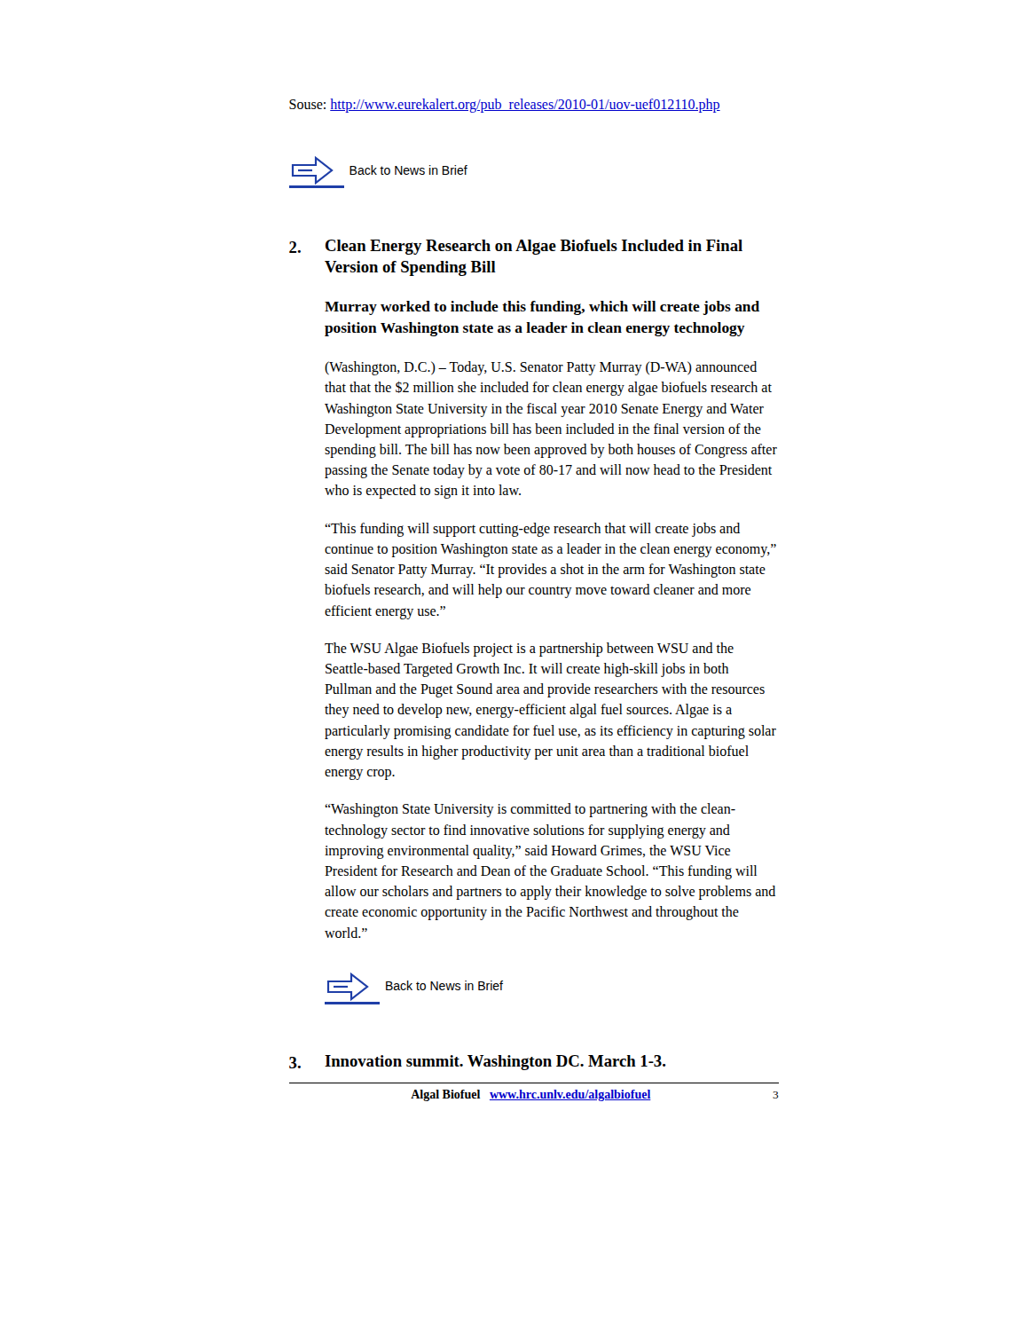Souse: http://www.eurekalert.org/pub_releases/2010-01/uov-uef012110.php
Back to News in Brief
2.
Clean Energy Research on Algae Biofuels Included in Final Version of Spending Bill
Murray worked to include this funding, which will create jobs and position Washington state as a leader in clean energy technology
(Washington, D.C.) – Today, U.S. Senator Patty Murray (D-WA) announced that that the $2 million she included for clean energy algae biofuels research at Washington State University in the fiscal year 2010 Senate Energy and Water Development appropriations bill has been included in the final version of the spending bill. The bill has now been approved by both houses of Congress after passing the Senate today by a vote of 80-17 and will now head to the President who is expected to sign it into law.
“This funding will support cutting-edge research that will create jobs and continue to position Washington state as a leader in the clean energy economy,” said Senator Patty Murray. “It provides a shot in the arm for Washington state biofuels research, and will help our country move toward cleaner and more efficient energy use.”
The WSU Algae Biofuels project is a partnership between WSU and the Seattle-based Targeted Growth Inc. It will create high-skill jobs in both Pullman and the Puget Sound area and provide researchers with the resources they need to develop new, energy-efficient algal fuel sources. Algae is a particularly promising candidate for fuel use, as its efficiency in capturing solar energy results in higher productivity per unit area than a traditional biofuel energy crop.
“Washington State University is committed to partnering with the clean-technology sector to find innovative solutions for supplying energy and improving environmental quality,” said Howard Grimes, the WSU Vice President for Research and Dean of the Graduate School. “This funding will allow our scholars and partners to apply their knowledge to solve problems and create economic opportunity in the Pacific Northwest and throughout the world.”
Back to News in Brief
3.
Innovation summit. Washington DC. March 1-3.
Algal Biofuel www.hrc.unlv.edu/algalbiofuel 3